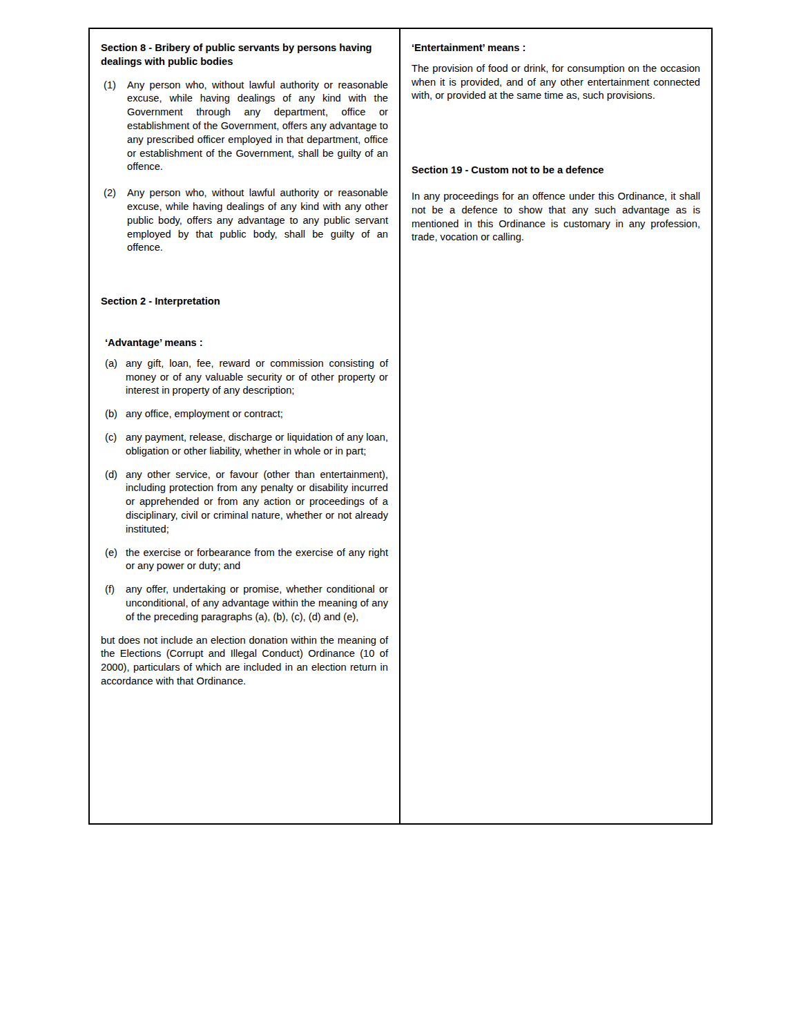Section 8 - Bribery of public servants by persons having dealings with public bodies
(1)
Any person who, without lawful authority or reasonable excuse, while having dealings of any kind with the Government through any department, office or establishment of the Government, offers any advantage to any prescribed officer employed in that department, office or establishment of the Government, shall be guilty of an offence.
(2)
Any person who, without lawful authority or reasonable excuse, while having dealings of any kind with any other public body, offers any advantage to any public servant employed by that public body, shall be guilty of an offence.
Section 2 - Interpretation
‘Advantage’ means :
(a) any gift, loan, fee, reward or commission consisting of money or of any valuable security or of other property or interest in property of any description;
(b) any office, employment or contract;
(c) any payment, release, discharge or liquidation of any loan, obligation or other liability, whether in whole or in part;
(d) any other service, or favour (other than entertainment), including protection from any penalty or disability incurred or apprehended or from any action or proceedings of a disciplinary, civil or criminal nature, whether or not already instituted;
(e) the exercise or forbearance from the exercise of any right or any power or duty; and
(f) any offer, undertaking or promise, whether conditional or unconditional, of any advantage within the meaning of any of the preceding paragraphs (a), (b), (c), (d) and (e),
but does not include an election donation within the meaning of the Elections (Corrupt and Illegal Conduct) Ordinance (10 of 2000), particulars of which are included in an election return in accordance with that Ordinance.
‘Entertainment’ means :
The provision of food or drink, for consumption on the occasion when it is provided, and of any other entertainment connected with, or provided at the same time as, such provisions.
Section 19 - Custom not to be a defence
In any proceedings for an offence under this Ordinance, it shall not be a defence to show that any such advantage as is mentioned in this Ordinance is customary in any profession, trade, vocation or calling.